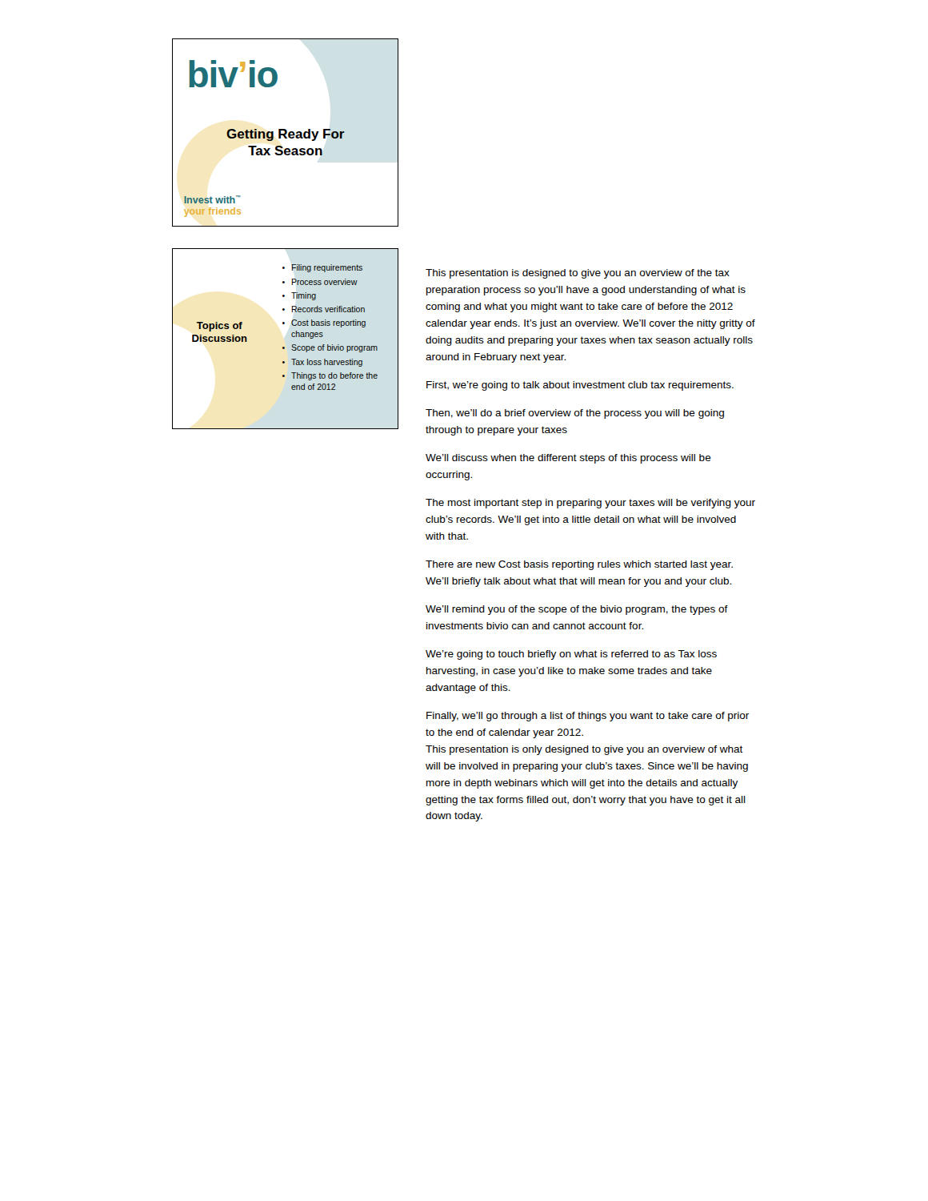biv’io
Getting Ready For
Tax Season
Invest with™
your friends
Topics of
Discussion
Filing requirements
Process overview
Timing
Records verification
Cost basis reporting changes
Scope of bivio program
Tax loss harvesting
Things to do before the end of 2012
This presentation is designed to give you an overview of the tax preparation process so you’ll have a good understanding of what is coming and what you might want to take care of before the 2012 calendar year ends. It’s just an overview. We’ll cover the nitty gritty of doing audits and preparing your taxes when tax season actually rolls around in February next year.
First, we’re going to talk about investment club tax requirements.
Then, we’ll do a brief overview of the process you will be going through to prepare your taxes
We’ll discuss when the different steps of this process will be occurring.
The most important step in preparing your taxes will be verifying your club’s records. We’ll get into a little detail on what will be involved with that.
There are new Cost basis reporting rules which started last year. We’ll briefly talk about what that will mean for you and your club.
We’ll remind you of the scope of the bivio program, the types of investments bivio can and cannot account for.
We’re going to touch briefly on what is referred to as Tax loss harvesting, in case you’d like to make some trades and take advantage of this.
Finally, we’ll go through a list of things you want to take care of prior to the end of calendar year 2012.
This presentation is only designed to give you an overview of what will be involved in preparing your club’s taxes. Since we’ll be having more in depth webinars which will get into the details and actually getting the tax forms filled out, don’t worry that you have to get it all down today.